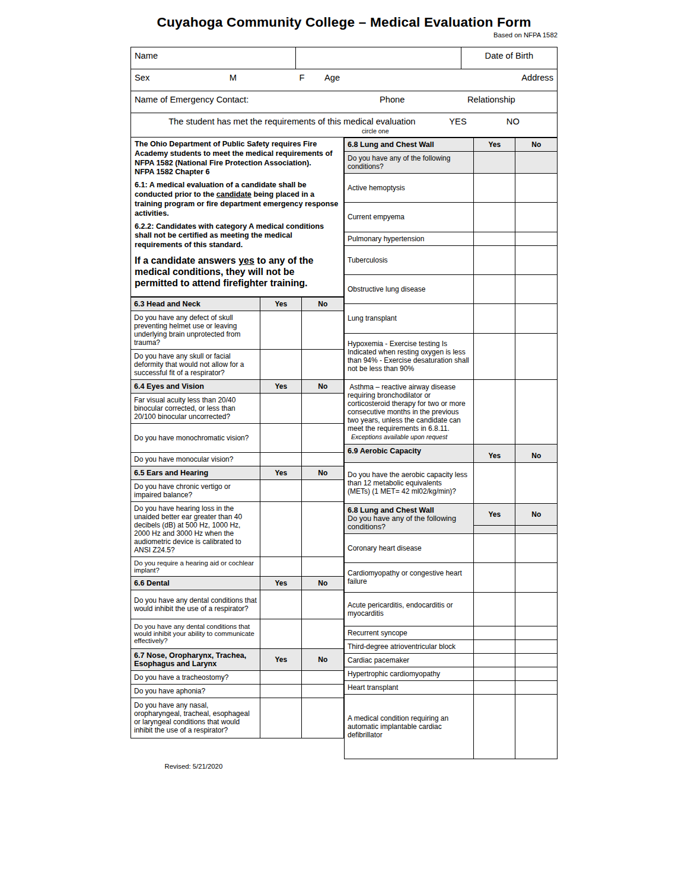Cuyahoga Community College – Medical Evaluation Form
Based on NFPA 1582
| Name | | Date of Birth |
| Sex M F Age Address |
| Name of Emergency Contact: Phone Relationship |
| The student has met the requirements of this medical evaluation YES NO circle one |
The Ohio Department of Public Safety requires Fire Academy students to meet the medical requirements of
NFPA 1582 (National Fire Protection Association).
NFPA 1582 Chapter 6
6.1: A medical evaluation of a candidate shall be conducted prior to the candidate being placed in a training program or fire department emergency response activities.
6.2.2: Candidates with category A medical conditions shall not be certified as meeting the medical requirements of this standard.
If a candidate answers yes to any of the medical conditions, they will not be permitted to attend firefighter training.
| 6.3 Head and Neck | Yes | No |
| Do you have any defect of skull preventing helmet use or leaving underlying brain unprotected from trauma? | | |
| Do you have any skull or facial deformity that would not allow for a successful fit of a respirator? | | |
| 6.4 Eyes and Vision | Yes | No |
| Far visual acuity less than 20/40 binocular corrected, or less than 20/100 binocular uncorrected? | | |
| Do you have monochromatic vision? | | |
| Do you have monocular vision? | | |
| 6.5 Ears and Hearing | Yes | No |
| Do you have chronic vertigo or impaired balance? | | |
| Do you have hearing loss in the unaided better ear greater than 40 decibels (dB) at 500 Hz, 1000 Hz, 2000 Hz and 3000 Hz when the audiometric device is calibrated to ANSI Z24.5? | | |
| Do you require a hearing aid or cochlear implant? | | |
| 6.6 Dental | Yes | No |
| Do you have any dental conditions that would inhibit the use of a respirator? | | |
| Do you have any dental conditions that would inhibit your ability to communicate effectively? | | |
| 6.7 Nose, Oropharynx, Trachea, Esophagus and Larynx | Yes | No |
| Do you have a tracheostomy? | | |
| Do you have aphonia? | | |
| Do you have any nasal, oropharyngeal, tracheal, esophageal or laryngeal conditions that would inhibit the use of a respirator? | | |
| 6.8 Lung and Chest Wall | Yes | No |
| Do you have any of the following conditions? | | |
| Active hemoptysis | | |
| Current empyema | | |
| Pulmonary hypertension | | |
| Tuberculosis | | |
| Obstructive lung disease | | |
| Lung transplant | | |
| Hypoxemia - Exercise testing Is Indicated when resting oxygen is less than 94% - Exercise desaturation shall not be less than 90% | | |
| Asthma – reactive airway disease requiring bronchodilator or corticosteroid therapy for two or more consecutive months in the previous two years, unless the candidate can meet the requirements in 6.8.11. Exceptions available upon request | | |
| 6.9 Aerobic Capacity | | |
| Yes | No |
| Do you have the aerobic capacity less than 12 metabolic equivalents (METs) (1 MET= 42 ml02/kg/min)? | | |
| 6.8 Lung and Chest Wall Do you have any of the following conditions? | Yes | No |
| Coronary heart disease | | |
| Cardiomyopathy or congestive heart failure | | |
| Acute pericarditis, endocarditis or myocarditis | | |
| Recurrent syncope | | |
| Third-degree atrioventricular block | | |
| Cardiac pacemaker | | |
| Hypertrophic cardiomyopathy | | |
| Heart transplant | | |
| A medical condition requiring an automatic implantable cardiac defibrillator | | |
Revised: 5/21/2020